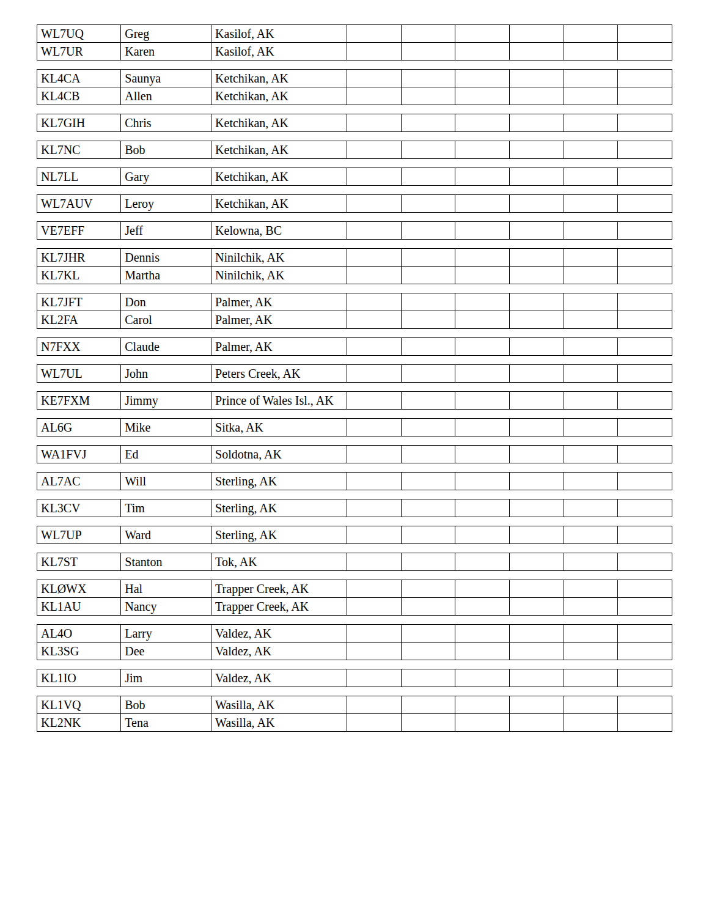| WL7UQ | Greg | Kasilof, AK | | | | | | |
| WL7UR | Karen | Kasilof, AK | | | | | | |
| KL4CA | Saunya | Ketchikan, AK | | | | | | |
| KL4CB | Allen | Ketchikan, AK | | | | | | |
| KL7GIH | Chris | Ketchikan, AK | | | | | | |
| KL7NC | Bob | Ketchikan, AK | | | | | | |
| NL7LL | Gary | Ketchikan, AK | | | | | | |
| WL7AUV | Leroy | Ketchikan, AK | | | | | | |
| VE7EFF | Jeff | Kelowna, BC | | | | | | |
| KL7JHR | Dennis | Ninilchik, AK | | | | | | |
| KL7KL | Martha | Ninilchik, AK | | | | | | |
| KL7JFT | Don | Palmer, AK | | | | | | |
| KL2FA | Carol | Palmer, AK | | | | | | |
| N7FXX | Claude | Palmer, AK | | | | | | |
| WL7UL | John | Peters Creek, AK | | | | | | |
| KE7FXM | Jimmy | Prince of Wales Isl., AK | | | | | | |
| AL6G | Mike | Sitka, AK | | | | | | |
| WA1FVJ | Ed | Soldotna, AK | | | | | | |
| AL7AC | Will | Sterling, AK | | | | | | |
| KL3CV | Tim | Sterling, AK | | | | | | |
| WL7UP | Ward | Sterling, AK | | | | | | |
| KL7ST | Stanton | Tok, AK | | | | | | |
| KLØWX | Hal | Trapper Creek, AK | | | | | | |
| KL1AU | Nancy | Trapper Creek, AK | | | | | | |
| AL4O | Larry | Valdez, AK | | | | | | |
| KL3SG | Dee | Valdez, AK | | | | | | |
| KL1IO | Jim | Valdez, AK | | | | | | |
| KL1VQ | Bob | Wasilla, AK | | | | | | |
| KL2NK | Tena | Wasilla, AK | | | | | | |